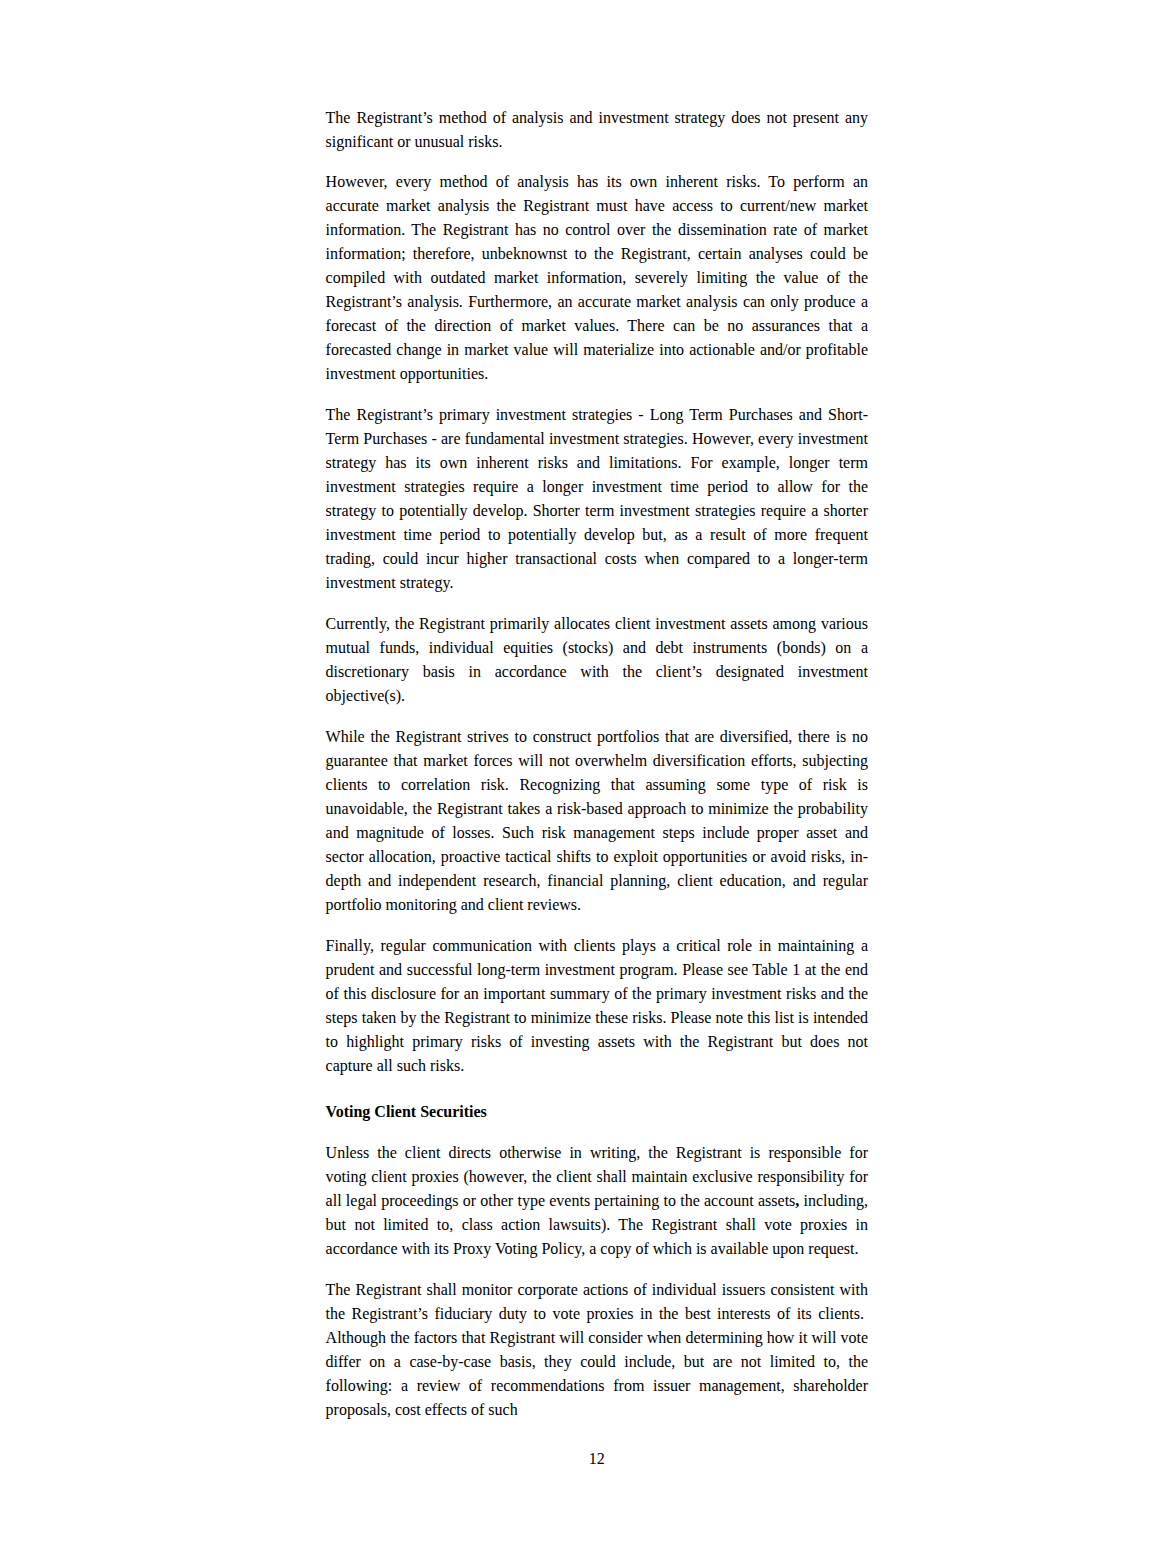The Registrant’s method of analysis and investment strategy does not present any significant or unusual risks.
However, every method of analysis has its own inherent risks. To perform an accurate market analysis the Registrant must have access to current/new market information. The Registrant has no control over the dissemination rate of market information; therefore, unbeknownst to the Registrant, certain analyses could be compiled with outdated market information, severely limiting the value of the Registrant’s analysis. Furthermore, an accurate market analysis can only produce a forecast of the direction of market values. There can be no assurances that a forecasted change in market value will materialize into actionable and/or profitable investment opportunities.
The Registrant’s primary investment strategies - Long Term Purchases and Short-Term Purchases - are fundamental investment strategies. However, every investment strategy has its own inherent risks and limitations. For example, longer term investment strategies require a longer investment time period to allow for the strategy to potentially develop. Shorter term investment strategies require a shorter investment time period to potentially develop but, as a result of more frequent trading, could incur higher transactional costs when compared to a longer-term investment strategy.
Currently, the Registrant primarily allocates client investment assets among various mutual funds, individual equities (stocks) and debt instruments (bonds) on a discretionary basis in accordance with the client’s designated investment objective(s).
While the Registrant strives to construct portfolios that are diversified, there is no guarantee that market forces will not overwhelm diversification efforts, subjecting clients to correlation risk. Recognizing that assuming some type of risk is unavoidable, the Registrant takes a risk-based approach to minimize the probability and magnitude of losses. Such risk management steps include proper asset and sector allocation, proactive tactical shifts to exploit opportunities or avoid risks, in-depth and independent research, financial planning, client education, and regular portfolio monitoring and client reviews.
Finally, regular communication with clients plays a critical role in maintaining a prudent and successful long-term investment program. Please see Table 1 at the end of this disclosure for an important summary of the primary investment risks and the steps taken by the Registrant to minimize these risks. Please note this list is intended to highlight primary risks of investing assets with the Registrant but does not capture all such risks.
Voting Client Securities
Unless the client directs otherwise in writing, the Registrant is responsible for voting client proxies (however, the client shall maintain exclusive responsibility for all legal proceedings or other type events pertaining to the account assets, including, but not limited to, class action lawsuits). The Registrant shall vote proxies in accordance with its Proxy Voting Policy, a copy of which is available upon request.
The Registrant shall monitor corporate actions of individual issuers consistent with the Registrant’s fiduciary duty to vote proxies in the best interests of its clients. Although the factors that Registrant will consider when determining how it will vote differ on a case-by-case basis, they could include, but are not limited to, the following: a review of recommendations from issuer management, shareholder proposals, cost effects of such
12